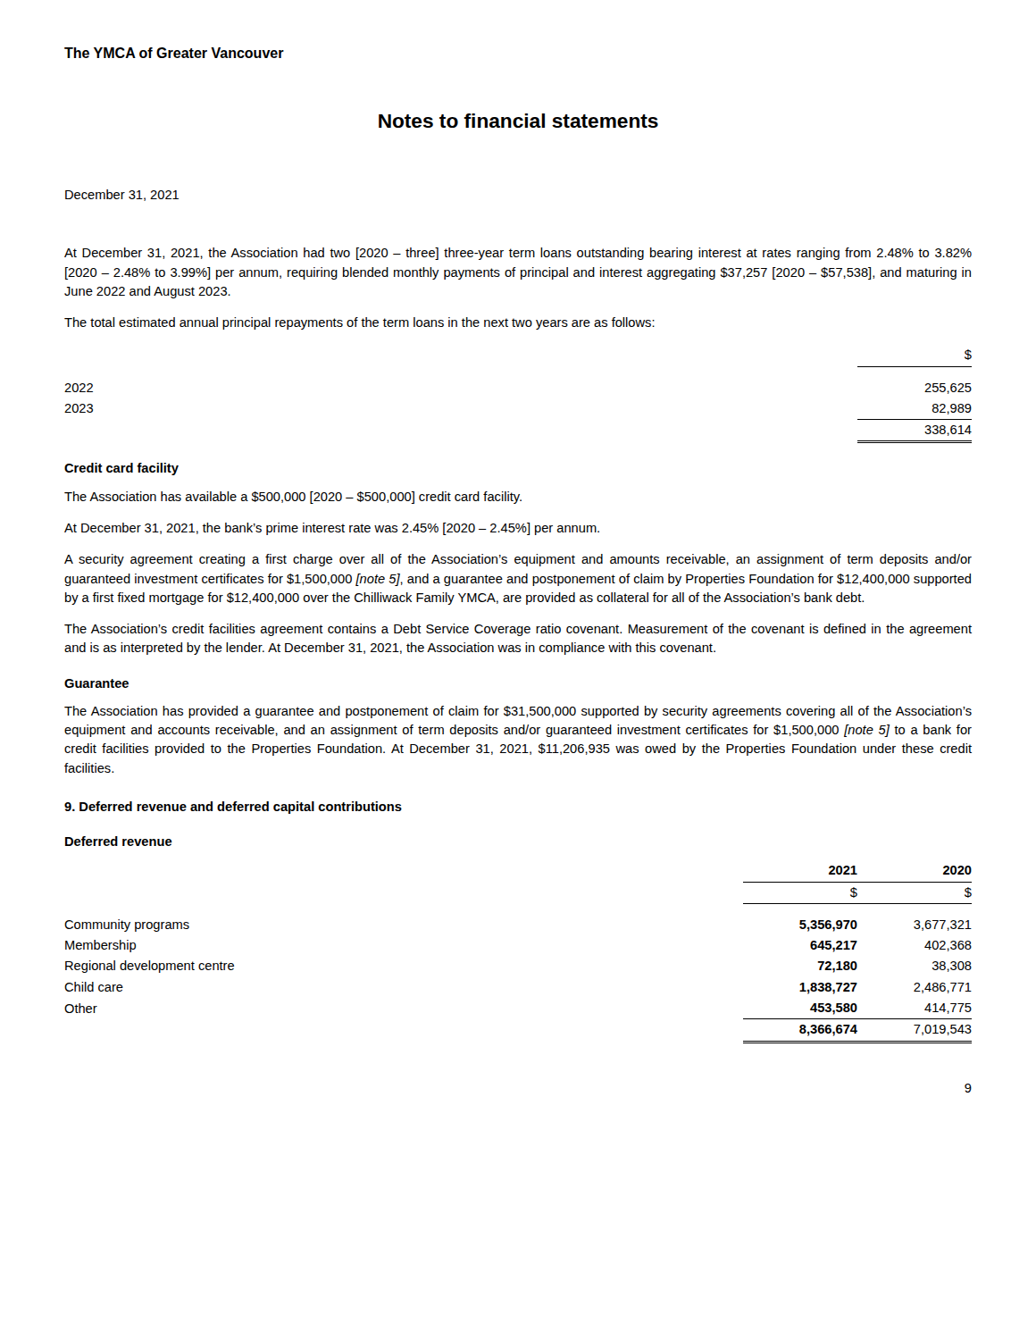The YMCA of Greater Vancouver
Notes to financial statements
December 31, 2021
At December 31, 2021, the Association had two [2020 – three] three-year term loans outstanding bearing interest at rates ranging from 2.48% to 3.82% [2020 – 2.48% to 3.99%] per annum, requiring blended monthly payments of principal and interest aggregating $37,257 [2020 – $57,538], and maturing in June 2022 and August 2023.
The total estimated annual principal repayments of the term loans in the next two years are as follows:
| | $ |
| 2022 | 255,625 |
| 2023 | 82,989 |
| | 338,614 |
Credit card facility
The Association has available a $500,000 [2020 – $500,000] credit card facility.
At December 31, 2021, the bank’s prime interest rate was 2.45% [2020 – 2.45%] per annum.
A security agreement creating a first charge over all of the Association’s equipment and amounts receivable, an assignment of term deposits and/or guaranteed investment certificates for $1,500,000 [note 5], and a guarantee and postponement of claim by Properties Foundation for $12,400,000 supported by a first fixed mortgage for $12,400,000 over the Chilliwack Family YMCA, are provided as collateral for all of the Association’s bank debt.
The Association’s credit facilities agreement contains a Debt Service Coverage ratio covenant. Measurement of the covenant is defined in the agreement and is as interpreted by the lender. At December 31, 2021, the Association was in compliance with this covenant.
Guarantee
The Association has provided a guarantee and postponement of claim for $31,500,000 supported by security agreements covering all of the Association’s equipment and accounts receivable, and an assignment of term deposits and/or guaranteed investment certificates for $1,500,000 [note 5] to a bank for credit facilities provided to the Properties Foundation. At December 31, 2021, $11,206,935 was owed by the Properties Foundation under these credit facilities.
9. Deferred revenue and deferred capital contributions
Deferred revenue
| | 2021 | 2020 |
| | $ | $ |
| Community programs | 5,356,970 | 3,677,321 |
| Membership | 645,217 | 402,368 |
| Regional development centre | 72,180 | 38,308 |
| Child care | 1,838,727 | 2,486,771 |
| Other | 453,580 | 414,775 |
| | 8,366,674 | 7,019,543 |
9